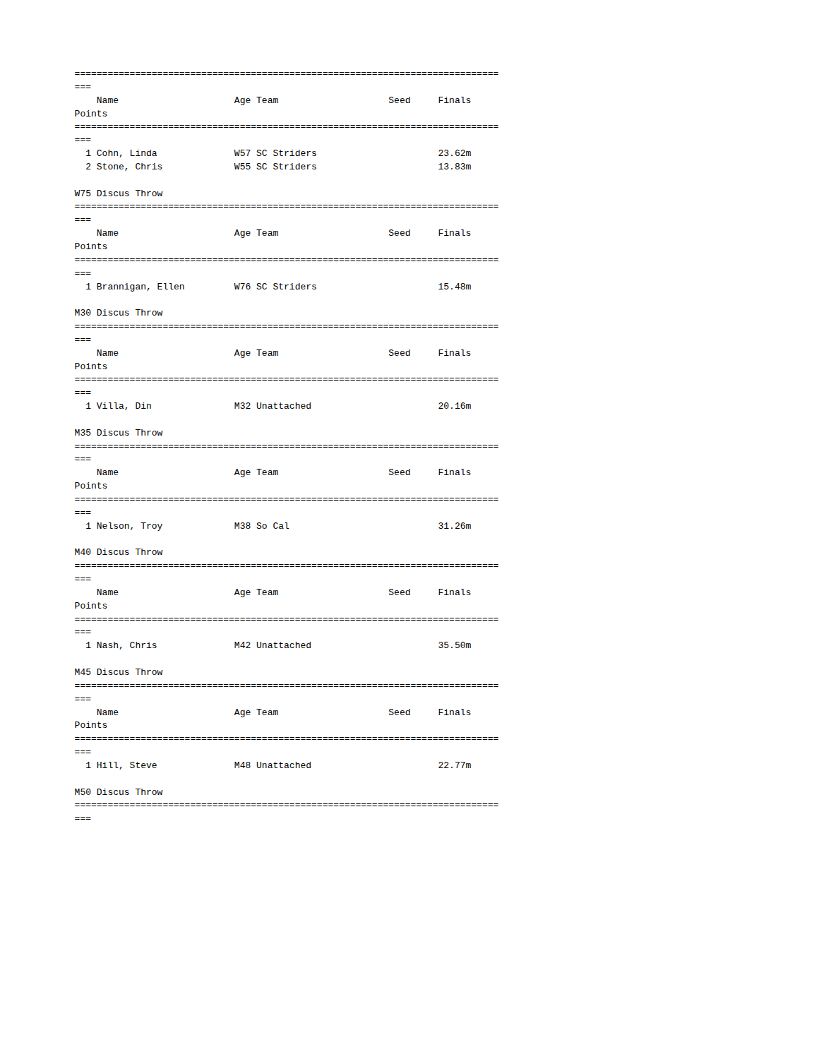=============================================================================
===
    Name                     Age Team                    Seed     Finals
Points
=============================================================================
===
  1 Cohn, Linda              W57 SC Striders                      23.62m
  2 Stone, Chris             W55 SC Striders                      13.83m

W75 Discus Throw
=============================================================================
===
    Name                     Age Team                    Seed     Finals
Points
=============================================================================
===
  1 Brannigan, Ellen         W76 SC Striders                      15.48m

M30 Discus Throw
=============================================================================
===
    Name                     Age Team                    Seed     Finals
Points
=============================================================================
===
  1 Villa, Din               M32 Unattached                       20.16m

M35 Discus Throw
=============================================================================
===
    Name                     Age Team                    Seed     Finals
Points
=============================================================================
===
  1 Nelson, Troy             M38 So Cal                           31.26m

M40 Discus Throw
=============================================================================
===
    Name                     Age Team                    Seed     Finals
Points
=============================================================================
===
  1 Nash, Chris              M42 Unattached                       35.50m

M45 Discus Throw
=============================================================================
===
    Name                     Age Team                    Seed     Finals
Points
=============================================================================
===
  1 Hill, Steve              M48 Unattached                       22.77m

M50 Discus Throw
=============================================================================
===